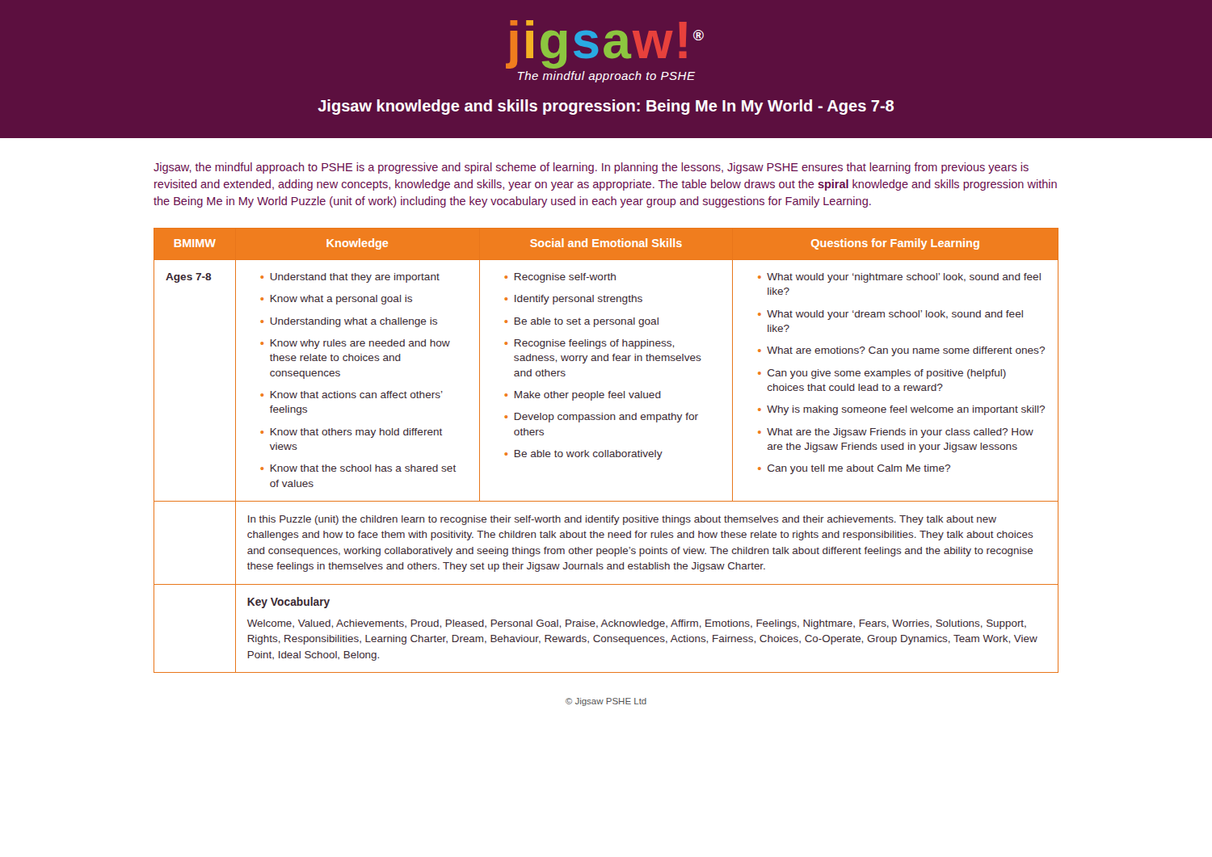jigsaw!®
The mindful approach to PSHE
Jigsaw knowledge and skills progression: Being Me In My World - Ages 7-8
Jigsaw, the mindful approach to PSHE is a progressive and spiral scheme of learning. In planning the lessons, Jigsaw PSHE ensures that learning from previous years is revisited and extended, adding new concepts, knowledge and skills, year on year as appropriate. The table below draws out the spiral knowledge and skills progression within the Being Me in My World Puzzle (unit of work) including the key vocabulary used in each year group and suggestions for Family Learning.
| BMIMW | Knowledge | Social and Emotional Skills | Questions for Family Learning |
| --- | --- | --- | --- |
| Ages 7-8 | Understand that they are important Know what a personal goal is Understanding what a challenge is Know why rules are needed and how these relate to choices and consequences Know that actions can affect others’ feelings Know that others may hold different views Know that the school has a shared set of values | Recognise self-worth Identify personal strengths Be able to set a personal goal Recognise feelings of happiness, sadness, worry and fear in themselves and others Make other people feel valued Develop compassion and empathy for others Be able to work collaboratively | What would your ‘nightmare school’ look, sound and feel like? What would your ‘dream school’ look, sound and feel like? What are emotions? Can you name some different ones? Can you give some examples of positive (helpful) choices that could lead to a reward? Why is making someone feel welcome an important skill? What are the Jigsaw Friends in your class called? How are the Jigsaw Friends used in your Jigsaw lessons Can you tell me about Calm Me time? |
| | In this Puzzle (unit) the children learn to recognise their self-worth and identify positive things about themselves and their achievements. They talk about new challenges and how to face them with positivity. The children talk about the need for rules and how these relate to rights and responsibilities. They talk about choices and consequences, working collaboratively and seeing things from other people’s points of view. The children talk about different feelings and the ability to recognise these feelings in themselves and others. They set up their Jigsaw Journals and establish the Jigsaw Charter. |
| | Key Vocabulary Welcome, Valued, Achievements, Proud, Pleased, Personal Goal, Praise, Acknowledge, Affirm, Emotions, Feelings, Nightmare, Fears, Worries, Solutions, Support, Rights, Responsibilities, Learning Charter, Dream, Behaviour, Rewards, Consequences, Actions, Fairness, Choices, Co-Operate, Group Dynamics, Team Work, View Point, Ideal School, Belong. |
© Jigsaw PSHE Ltd